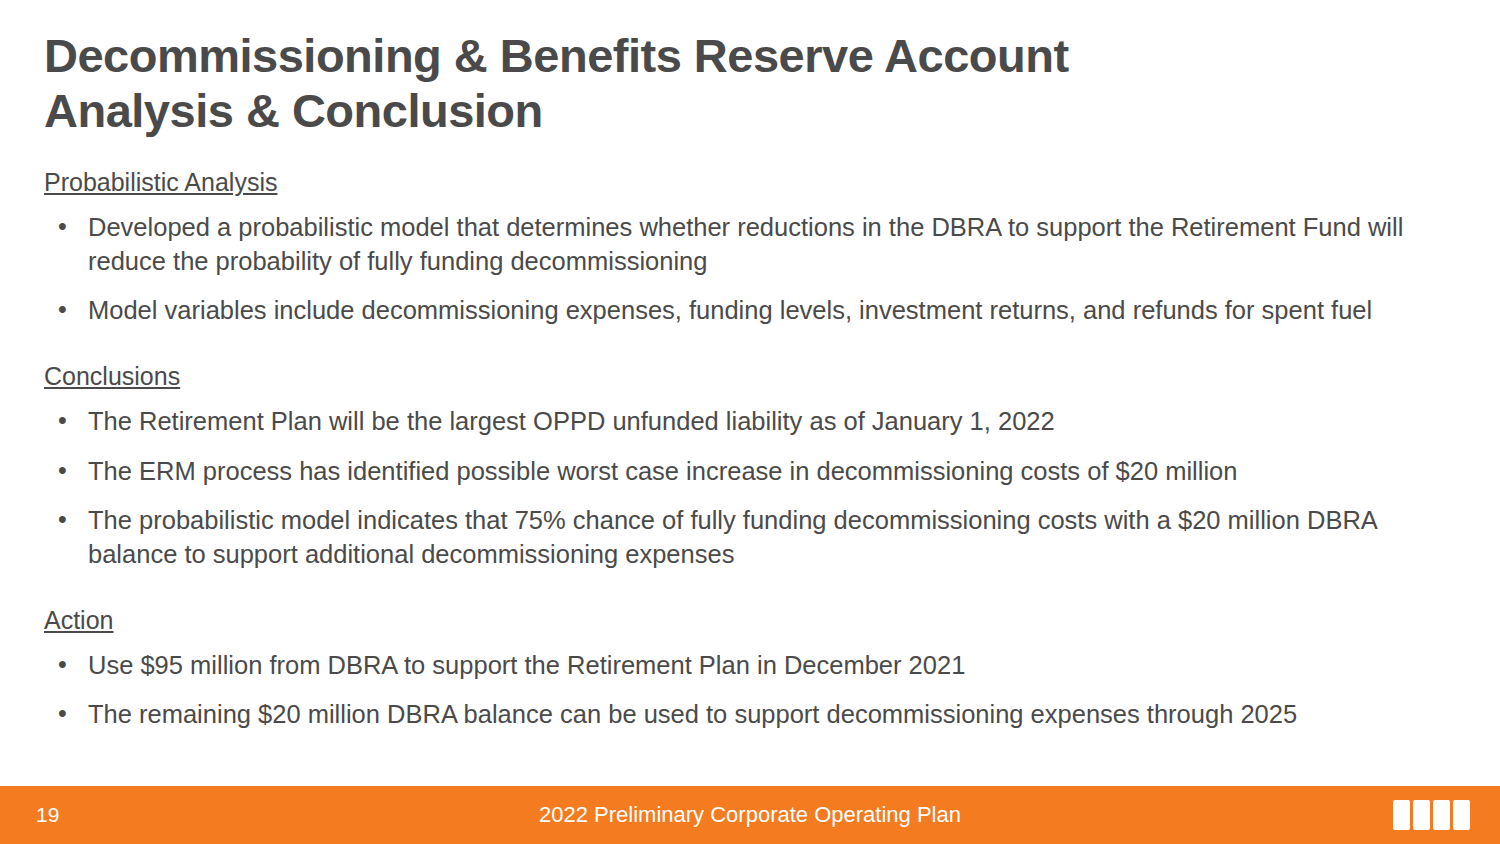Decommissioning & Benefits Reserve Account
Analysis & Conclusion
Probabilistic Analysis
Developed a probabilistic model that determines whether reductions in the DBRA to support the Retirement Fund will reduce the probability of fully funding decommissioning
Model variables include decommissioning expenses, funding levels, investment returns, and refunds for spent fuel
Conclusions
The Retirement Plan will be the largest OPPD unfunded liability as of January 1, 2022
The ERM process has identified possible worst case increase in decommissioning costs of $20 million
The probabilistic model indicates that 75% chance of fully funding decommissioning costs with a $20 million DBRA balance to support additional decommissioning expenses
Action
Use $95 million from DBRA to support the Retirement Plan in December 2021
The remaining $20 million DBRA balance can be used to support decommissioning expenses through 2025
19
2022 Preliminary Corporate Operating Plan